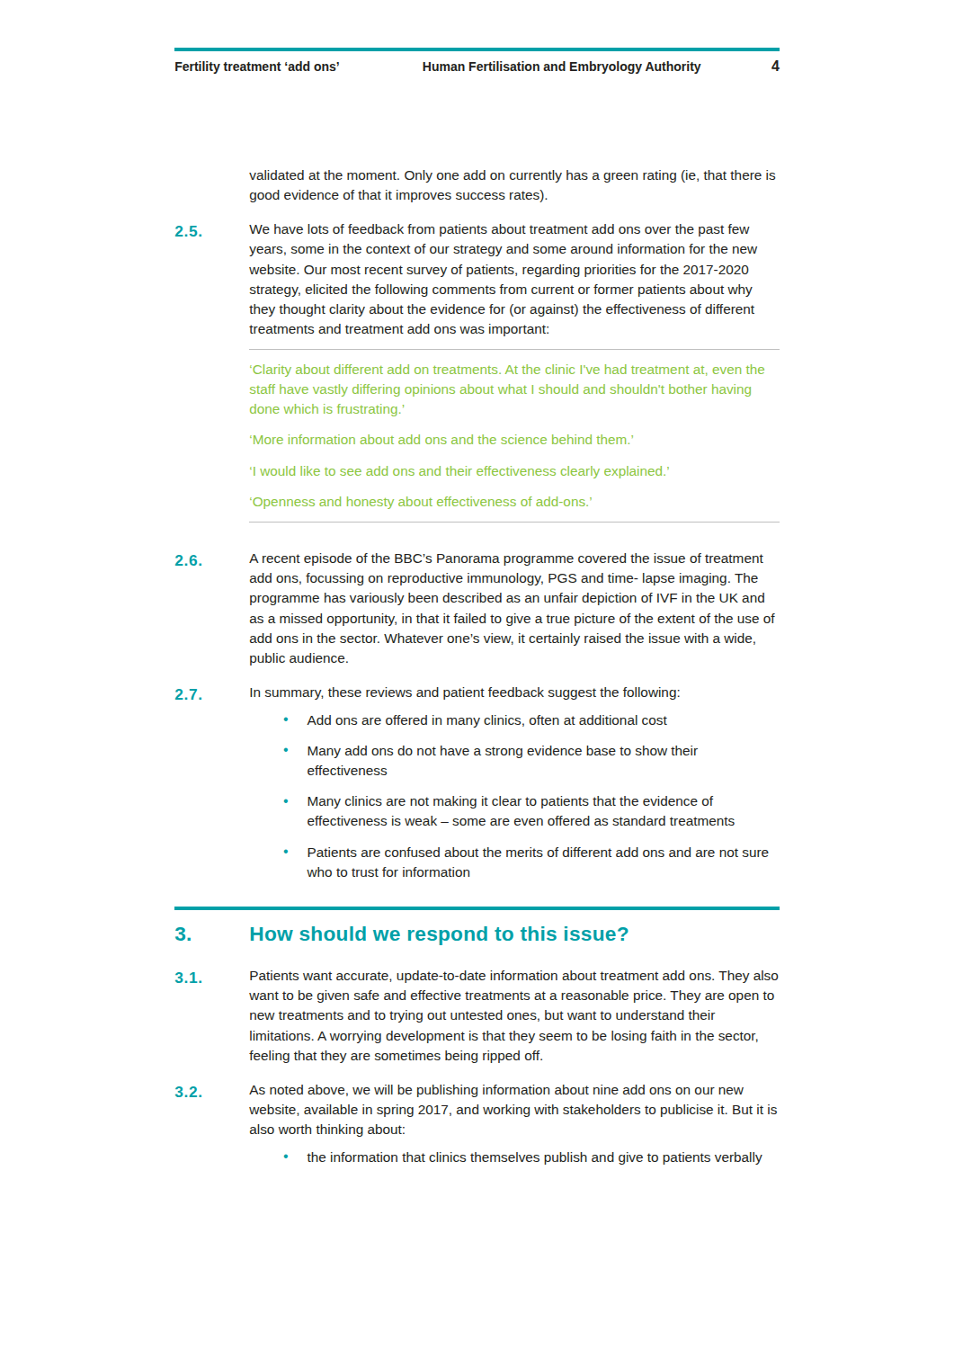Fertility treatment ‘add ons’
Human Fertilisation and Embryology Authority
4
validated at the moment. Only one add on currently has a green rating (ie, that there is good evidence of that it improves success rates).
2.5.
We have lots of feedback from patients about treatment add ons over the past few years, some in the context of our strategy and some around information for the new website. Our most recent survey of patients, regarding priorities for the 2017-2020 strategy, elicited the following comments from current or former patients about why they thought clarity about the evidence for (or against) the effectiveness of different treatments and treatment add ons was important:
‘Clarity about different add on treatments. At the clinic I've had treatment at, even the staff have vastly differing opinions about what I should and shouldn't bother having done which is frustrating.’
‘More information about add ons and the science behind them.’
‘I would like to see add ons and their effectiveness clearly explained.’
‘Openness and honesty about effectiveness of add-ons.’
2.6.
A recent episode of the BBC’s Panorama programme covered the issue of treatment add ons, focussing on reproductive immunology, PGS and time- lapse imaging. The programme has variously been described as an unfair depiction of IVF in the UK and as a missed opportunity, in that it failed to give a true picture of the extent of the use of add ons in the sector. Whatever one’s view, it certainly raised the issue with a wide, public audience.
2.7.
In summary, these reviews and patient feedback suggest the following:
Add ons are offered in many clinics, often at additional cost
Many add ons do not have a strong evidence base to show their effectiveness
Many clinics are not making it clear to patients that the evidence of effectiveness is weak – some are even offered as standard treatments
Patients are confused about the merits of different add ons and are not sure who to trust for information
3. How should we respond to this issue?
3.1.
Patients want accurate, update-to-date information about treatment add ons. They also want to be given safe and effective treatments at a reasonable price. They are open to new treatments and to trying out untested ones, but want to understand their limitations. A worrying development is that they seem to be losing faith in the sector, feeling that they are sometimes being ripped off.
3.2.
As noted above, we will be publishing information about nine add ons on our new website, available in spring 2017, and working with stakeholders to publicise it. But it is also worth thinking about:
the information that clinics themselves publish and give to patients verbally